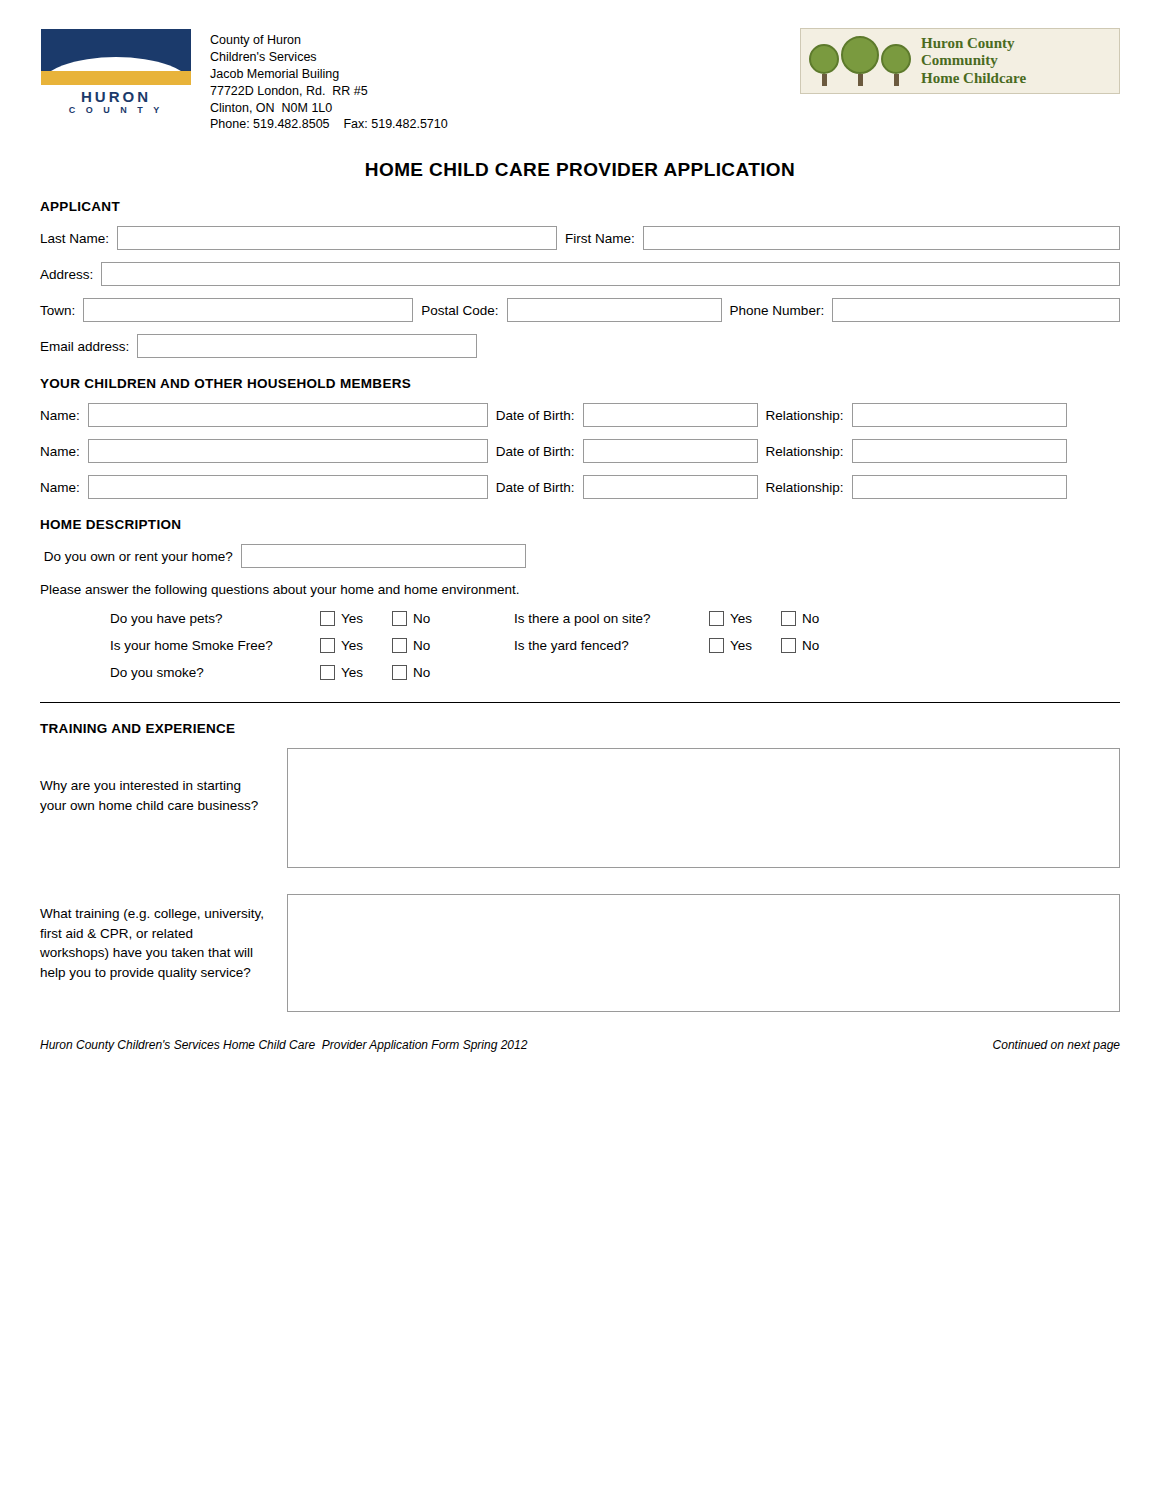HURONC O U N T Y
County of Huron
Children's Services
Jacob Memorial Builing
77722D London, Rd. RR #5
Clinton, ON N0M 1L0
Phone: 519.482.8505 Fax: 519.482.5710
Huron County
Community
Home Childcare
HOME CHILD CARE PROVIDER APPLICATION
APPLICANT
Last Name:
First Name:
Address:
Town:
Postal Code:
Phone Number:
Email address:
YOUR CHILDREN AND OTHER HOUSEHOLD MEMBERS
Name:
Date of Birth:
Relationship:
Name:
Date of Birth:
Relationship:
Name:
Date of Birth:
Relationship:
HOME DESCRIPTION
Do you own or rent your home?
Please answer the following questions about your home and home environment.
Do you have pets? Yes No
Is your home Smoke Free? Yes No
Do you smoke? Yes No
Is there a pool on site? Yes No
Is the yard fenced? Yes No
TRAINING AND EXPERIENCE
Why are you interested in starting your own home child care business?
What training (e.g. college, university, first aid & CPR, or related workshops) have you taken that will help you to provide quality service?
Huron County Children's Services Home Child Care Provider Application Form Spring 2012 Continued on next page